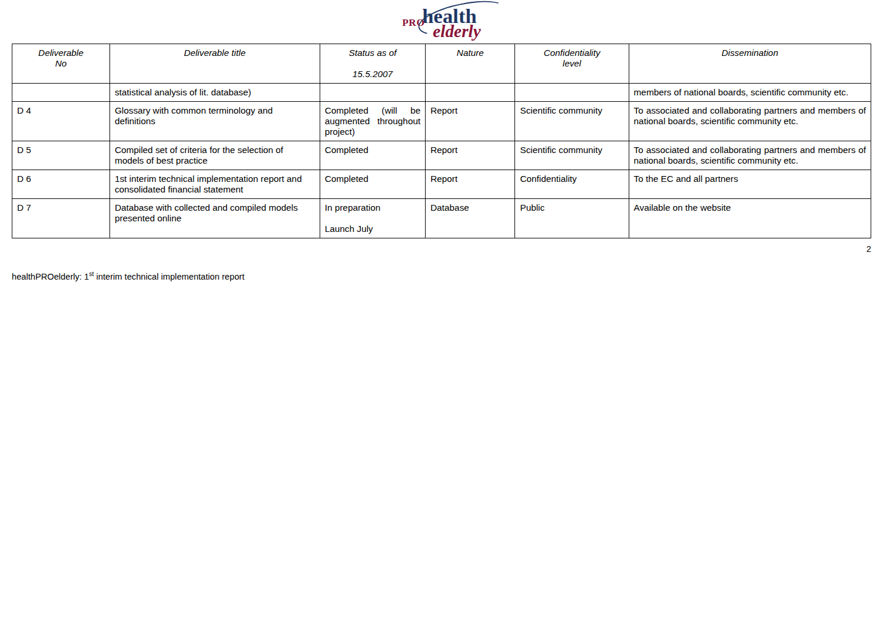PRO health elderly
| Deliverable No | Deliverable title | Status as of 15.5.2007 | Nature | Confidentiality level | Dissemination |
| --- | --- | --- | --- | --- | --- |
| | statistical analysis of lit. database) | | | | members of national boards, scientific community etc. |
| D 4 | Glossary with common terminology and definitions | Completed (will be augmented throughout project) | Report | Scientific community | To associated and collaborating partners and members of national boards, scientific community etc. |
| D 5 | Compiled set of criteria for the selection of models of best practice | Completed | Report | Scientific community | To associated and collaborating partners and members of national boards, scientific community etc. |
| D 6 | 1st interim technical implementation report and consolidated financial statement | Completed | Report | Confidentiality | To the EC and all partners |
| D 7 | Database with collected and compiled models presented online | In preparation Launch July | Database | Public | Available on the website |
2
healthPROelderly: 1st interim technical implementation report